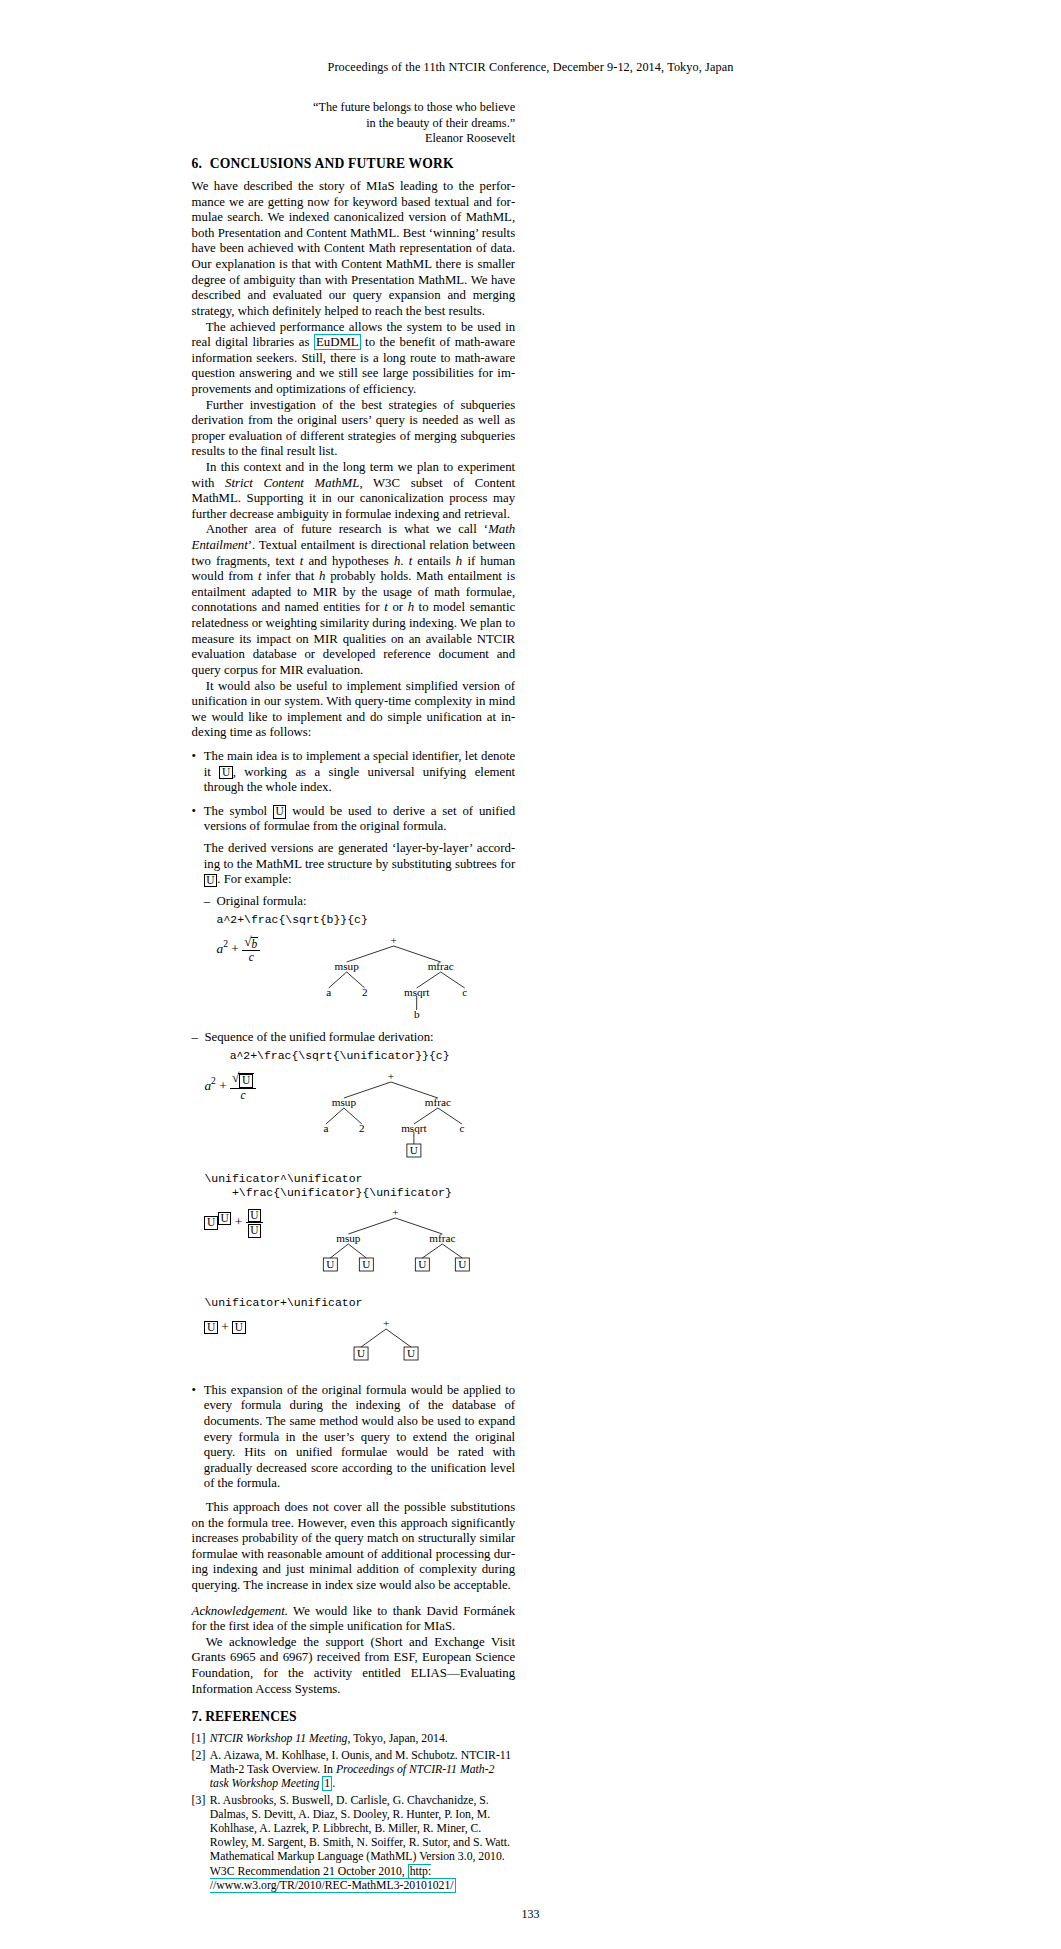Proceedings of the 11th NTCIR Conference, December 9-12, 2014, Tokyo, Japan
“The future belongs to those who believe
in the beauty of their dreams.”
Eleanor Roosevelt
6. CONCLUSIONS AND FUTURE WORK
We have described the story of MIaS leading to the performance we are getting now for keyword based textual and formulae search. We indexed canonicalized version of MathML, both Presentation and Content MathML. Best ‘winning’ results have been achieved with Content Math representation of data. Our explanation is that with Content MathML there is smaller degree of ambiguity than with Presentation MathML. We have described and evaluated our query expansion and merging strategy, which definitely helped to reach the best results.
The achieved performance allows the system to be used in real digital libraries as EuDML to the benefit of math-aware information seekers. Still, there is a long route to math-aware question answering and we still see large possibilities for improvements and optimizations of efficiency.
Further investigation of the best strategies of subqueries derivation from the original users’ query is needed as well as proper evaluation of different strategies of merging subqueries results to the final result list.
In this context and in the long term we plan to experiment with Strict Content MathML, W3C subset of Content MathML. Supporting it in our canonicalization process may further decrease ambiguity in formulae indexing and retrieval.
Another area of future research is what we call ‘Math Entailment’. Textual entailment is directional relation between two fragments, text t and hypotheses h. t entails h if human would from t infer that h probably holds. Math entailment is entailment adapted to MIR by the usage of math formulae, connotations and named entities for t or h to model semantic relatedness or weighting similarity during indexing. We plan to measure its impact on MIR qualities on an available NTCIR evaluation database or developed reference document and query corpus for MIR evaluation.
It would also be useful to implement simplified version of unification in our system. With query-time complexity in mind we would like to implement and do simple unification at indexing time as follows:
The main idea is to implement a special identifier, let denote it U, working as a single universal unifying element through the whole index.
The symbol U would be used to derive a set of unified versions of formulae from the original formula.
The derived versions are generated ‘layer-by-layer’ according to the MathML tree structure by substituting subtrees for U. For example:
Original formula:
a^2+\frac{\sqrt{b}}{c}
a 2 + b c
+ msup mfrac a 2 msqrt c b
Sequence of the unified formulae derivation:
a^2+\frac{\sqrt{\unificator}}{c}
a 2 + U c
+ msup mfrac a 2 msqrt c U
\unificator^\unificator +\frac{\unificator}{\unificator}
UU + U U
+ msup mfrac U U U U
\unificator+\unificator
U + U
+ U U
This expansion of the original formula would be applied to every formula during the indexing of the database of documents. The same method would also be used to expand every formula in the user’s query to extend the original query. Hits on unified formulae would be rated with gradually decreased score according to the unification level of the formula.
This approach does not cover all the possible substitutions on the formula tree. However, even this approach significantly increases probability of the query match on structurally similar formulae with reasonable amount of additional processing during indexing and just minimal addition of complexity during querying. The increase in index size would also be acceptable.
Acknowledgement. We would like to thank David Formánek for the first idea of the simple unification for MIaS.
We acknowledge the support (Short and Exchange Visit Grants 6965 and 6967) received from ESF, European Science Foundation, for the activity entitled ELIAS—Evaluating Information Access Systems.
7. REFERENCES
NTCIR Workshop 11 Meeting, Tokyo, Japan, 2014.
A. Aizawa, M. Kohlhase, I. Ounis, and M. Schubotz. NTCIR-11 Math-2 Task Overview. In Proceedings of NTCIR-11 Math-2 task Workshop Meeting 1.
R. Ausbrooks, S. Buswell, D. Carlisle, G. Chavchanidze, S. Dalmas, S. Devitt, A. Diaz, S. Dooley, R. Hunter, P. Ion, M. Kohlhase, A. Lazrek, P. Libbrecht, B. Miller, R. Miner, C. Rowley, M. Sargent, B. Smith, N. Soiffer, R. Sutor, and S. Watt. Mathematical Markup Language (MathML) Version 3.0, 2010. W3C Recommendation 21 October 2010, http:
//www.w3.org/TR/2010/REC-MathML3-20101021/
133